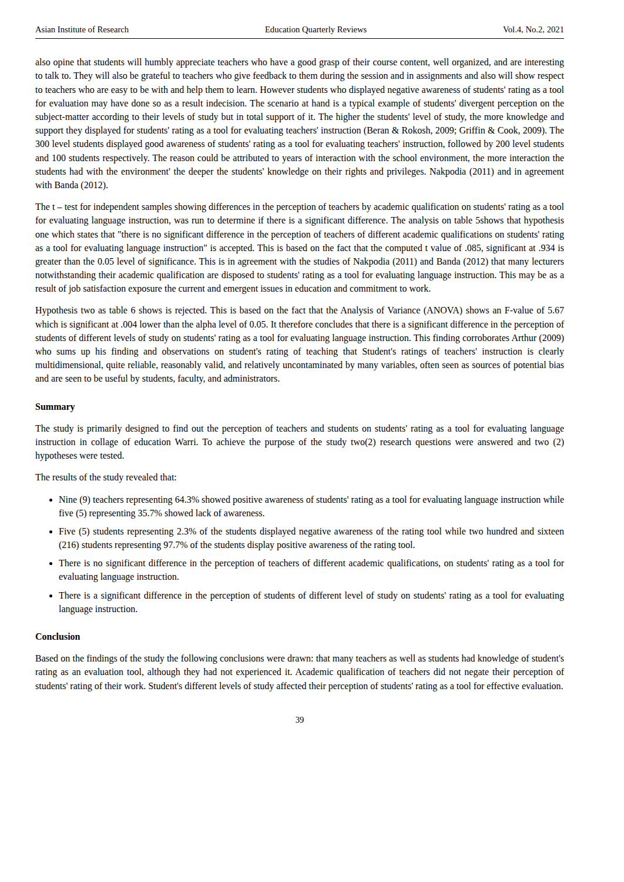Asian Institute of Research Education Quarterly Reviews Vol.4, No.2, 2021
also opine that students will humbly appreciate teachers who have a good grasp of their course content, well organized, and are interesting to talk to. They will also be grateful to teachers who give feedback to them during the session and in assignments and also will show respect to teachers who are easy to be with and help them to learn. However students who displayed negative awareness of students' rating as a tool for evaluation may have done so as a result indecision. The scenario at hand is a typical example of students' divergent perception on the subject-matter according to their levels of study but in total support of it. The higher the students' level of study, the more knowledge and support they displayed for students' rating as a tool for evaluating teachers' instruction (Beran & Rokosh, 2009; Griffin & Cook, 2009). The 300 level students displayed good awareness of students' rating as a tool for evaluating teachers' instruction, followed by 200 level students and 100 students respectively. The reason could be attributed to years of interaction with the school environment, the more interaction the students had with the environment' the deeper the students' knowledge on their rights and privileges. Nakpodia (2011) and in agreement with Banda (2012).
The t – test for independent samples showing differences in the perception of teachers by academic qualification on students' rating as a tool for evaluating language instruction, was run to determine if there is a significant difference. The analysis on table 5shows that hypothesis one which states that "there is no significant difference in the perception of teachers of different academic qualifications on students' rating as a tool for evaluating language instruction" is accepted. This is based on the fact that the computed t value of .085, significant at .934 is greater than the 0.05 level of significance. This is in agreement with the studies of Nakpodia (2011) and Banda (2012) that many lecturers notwithstanding their academic qualification are disposed to students' rating as a tool for evaluating language instruction. This may be as a result of job satisfaction exposure the current and emergent issues in education and commitment to work.
Hypothesis two as table 6 shows is rejected. This is based on the fact that the Analysis of Variance (ANOVA) shows an F-value of 5.67 which is significant at .004 lower than the alpha level of 0.05. It therefore concludes that there is a significant difference in the perception of students of different levels of study on students' rating as a tool for evaluating language instruction. This finding corroborates Arthur (2009) who sums up his finding and observations on student's rating of teaching that Student's ratings of teachers' instruction is clearly multidimensional, quite reliable, reasonably valid, and relatively uncontaminated by many variables, often seen as sources of potential bias and are seen to be useful by students, faculty, and administrators.
Summary
The study is primarily designed to find out the perception of teachers and students on students' rating as a tool for evaluating language instruction in collage of education Warri. To achieve the purpose of the study two(2) research questions were answered and two (2) hypotheses were tested.
The results of the study revealed that:
Nine (9) teachers representing 64.3% showed positive awareness of students' rating as a tool for evaluating language instruction while five (5) representing 35.7% showed lack of awareness.
Five (5) students representing 2.3% of the students displayed negative awareness of the rating tool while two hundred and sixteen (216) students representing 97.7% of the students display positive awareness of the rating tool.
There is no significant difference in the perception of teachers of different academic qualifications, on students' rating as a tool for evaluating language instruction.
There is a significant difference in the perception of students of different level of study on students' rating as a tool for evaluating language instruction.
Conclusion
Based on the findings of the study the following conclusions were drawn: that many teachers as well as students had knowledge of student's rating as an evaluation tool, although they had not experienced it. Academic qualification of teachers did not negate their perception of students' rating of their work. Student's different levels of study affected their perception of students' rating as a tool for effective evaluation.
39